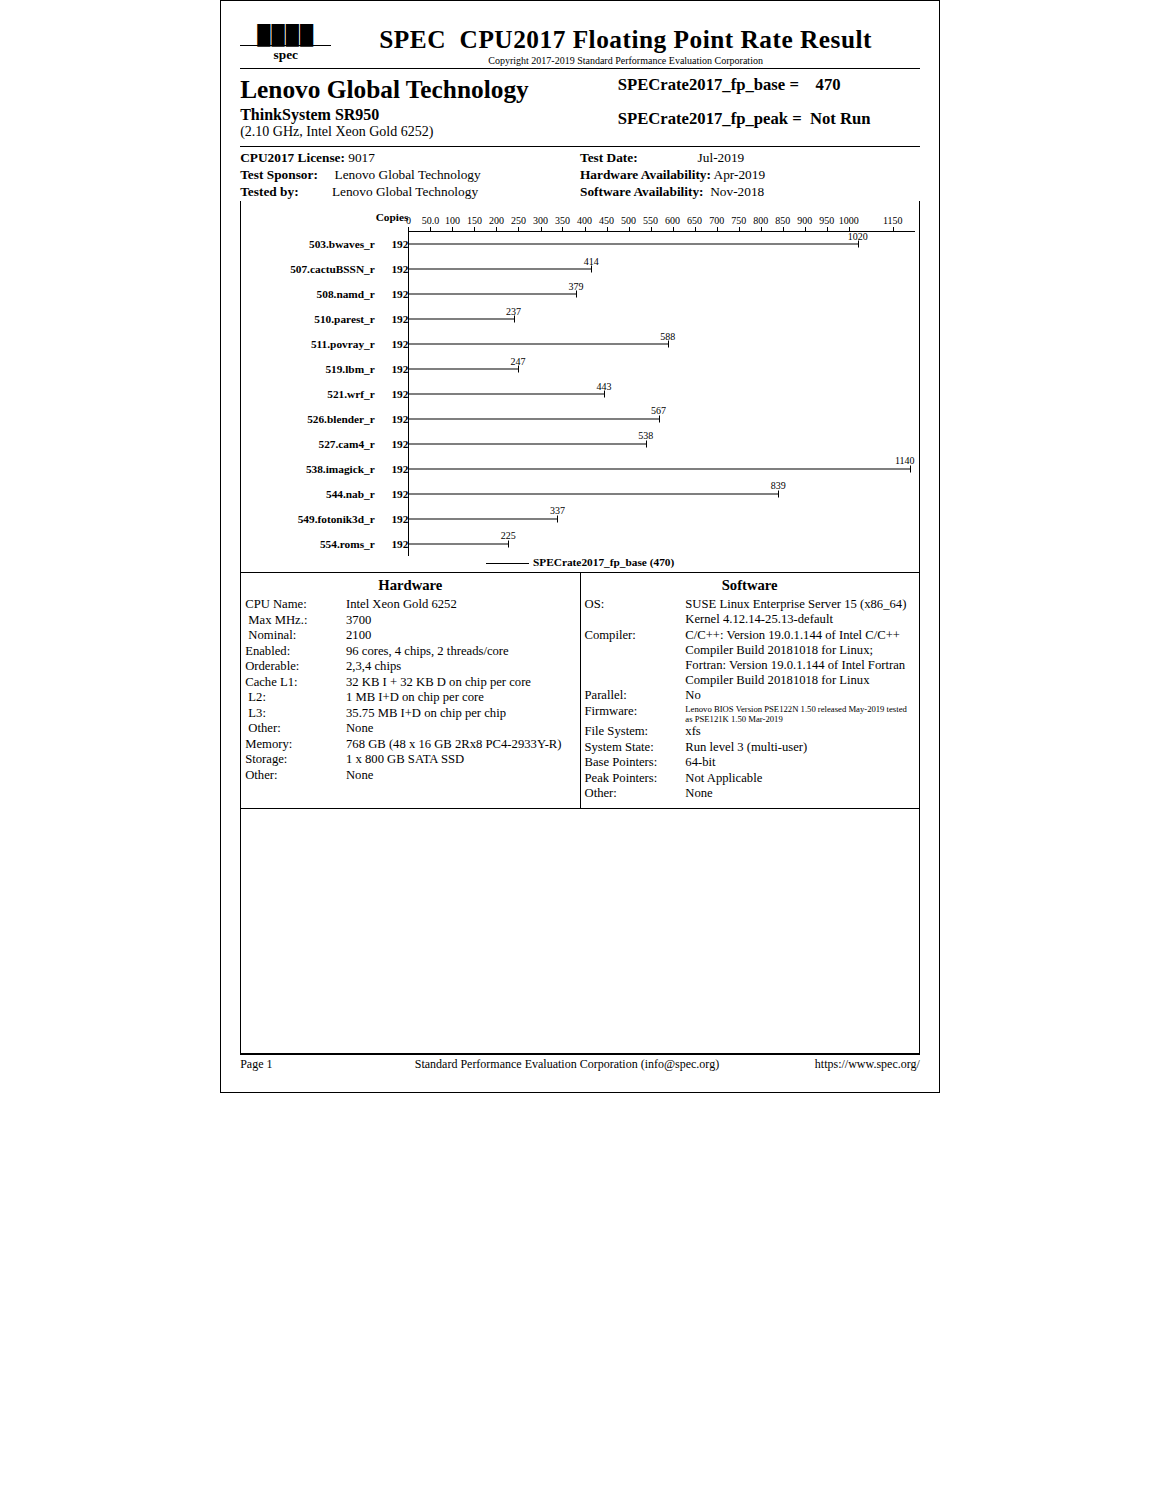████ spec
SPEC CPU2017 Floating Point Rate Result
Copyright 2017-2019 Standard Performance Evaluation Corporation
Lenovo Global Technology
ThinkSystem SR950
(2.10 GHz, Intel Xeon Gold 6252)
SPECrate2017_fp_base = 470
SPECrate2017_fp_peak = Not Run
CPU2017 License: 9017
Test Sponsor: Lenovo Global Technology
Tested by: Lenovo Global Technology
Test Date: Jul-2019
Hardware Availability: Apr-2019
Software Availability: Nov-2018
| Copies | 0 50.0 100 150 200 250 300 350 400 450 500 550 600 650 700 750 800 850 900 950 1000 1150 |
| 503.bwaves_r | 192 | 1020 |
| 507.cactuBSSN_r | 192 | 414 |
| 508.namd_r | 192 | 379 |
| 510.parest_r | 192 | 237 |
| 511.povray_r | 192 | 588 |
| 519.lbm_r | 192 | 247 |
| 521.wrf_r | 192 | 443 |
| 526.blender_r | 192 | 567 |
| 527.cam4_r | 192 | 538 |
| 538.imagick_r | 192 | 1140 |
| 544.nab_r | 192 | 839 |
| 549.fotonik3d_r | 192 | 337 |
| 554.roms_r | 192 | 225 |
| SPECrate2017_fp_base (470) |
Hardware
CPU Name:
Intel Xeon Gold 6252
Max MHz.:
3700
Nominal:
2100
Enabled:
96 cores, 4 chips, 2 threads/core
Orderable:
2,3,4 chips
Cache L1:
32 KB I + 32 KB D on chip per core
L2:
1 MB I+D on chip per core
L3:
35.75 MB I+D on chip per chip
Other:
None
Memory:
768 GB (48 x 16 GB 2Rx8 PC4-2933Y-R)
Storage:
1 x 800 GB SATA SSD
Other:
None
Software
OS:
SUSE Linux Enterprise Server 15 (x86_64)
Kernel 4.12.14-25.13-default
Compiler:
C/C++: Version 19.0.1.144 of Intel C/C++
Compiler Build 20181018 for Linux;
Fortran: Version 19.0.1.144 of Intel Fortran
Compiler Build 20181018 for Linux
Parallel:
No
Firmware:
Lenovo BIOS Version PSE122N 1.50 released May-2019 tested as PSE121K 1.50 Mar-2019
File System:
xfs
System State:
Run level 3 (multi-user)
Base Pointers:
64-bit
Peak Pointers:
Not Applicable
Other:
None
Page 1
Standard Performance Evaluation Corporation (info@spec.org)
https://www.spec.org/